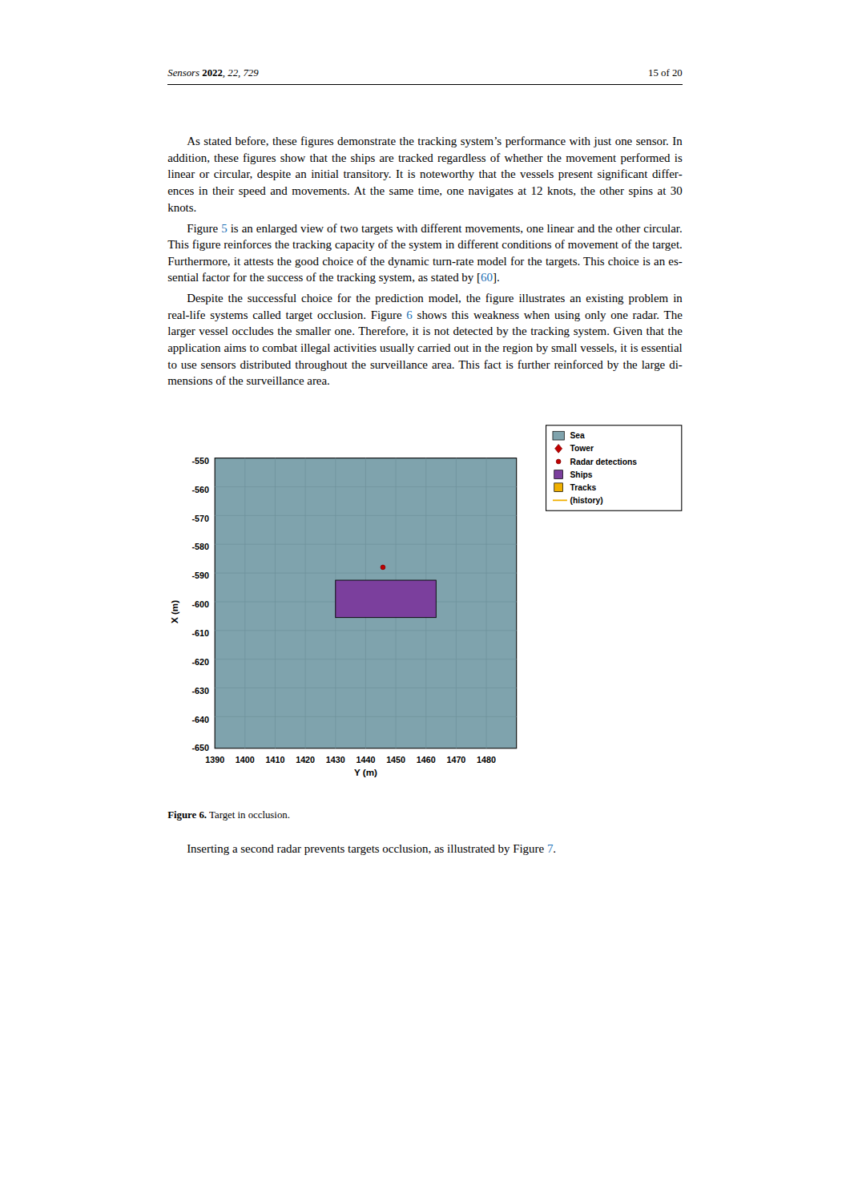Sensors 2022, 22, 729
15 of 20
As stated before, these figures demonstrate the tracking system’s performance with just one sensor. In addition, these figures show that the ships are tracked regardless of whether the movement performed is linear or circular, despite an initial transitory. It is noteworthy that the vessels present significant differences in their speed and movements. At the same time, one navigates at 12 knots, the other spins at 30 knots.
Figure 5 is an enlarged view of two targets with different movements, one linear and the other circular. This figure reinforces the tracking capacity of the system in different conditions of movement of the target. Furthermore, it attests the good choice of the dynamic turn-rate model for the targets. This choice is an essential factor for the success of the tracking system, as stated by [60].
Despite the successful choice for the prediction model, the figure illustrates an existing problem in real-life systems called target occlusion. Figure 6 shows this weakness when using only one radar. The larger vessel occludes the smaller one. Therefore, it is not detected by the tracking system. Given that the application aims to combat illegal activities usually carried out in the region by small vessels, it is essential to use sensors distributed throughout the surveillance area. This fact is further reinforced by the large dimensions of the surveillance area.
X (m) -550 -560 -570 -580 -590 -600 -610 -620 -630 -640 -650 1390 1400 1410 1420 1430 1440 1450 1460 1470 1480 Y (m) Sea Tower Radar detections Ships Tracks (history)
Figure 6. Target in occlusion.
Inserting a second radar prevents targets occlusion, as illustrated by Figure 7.